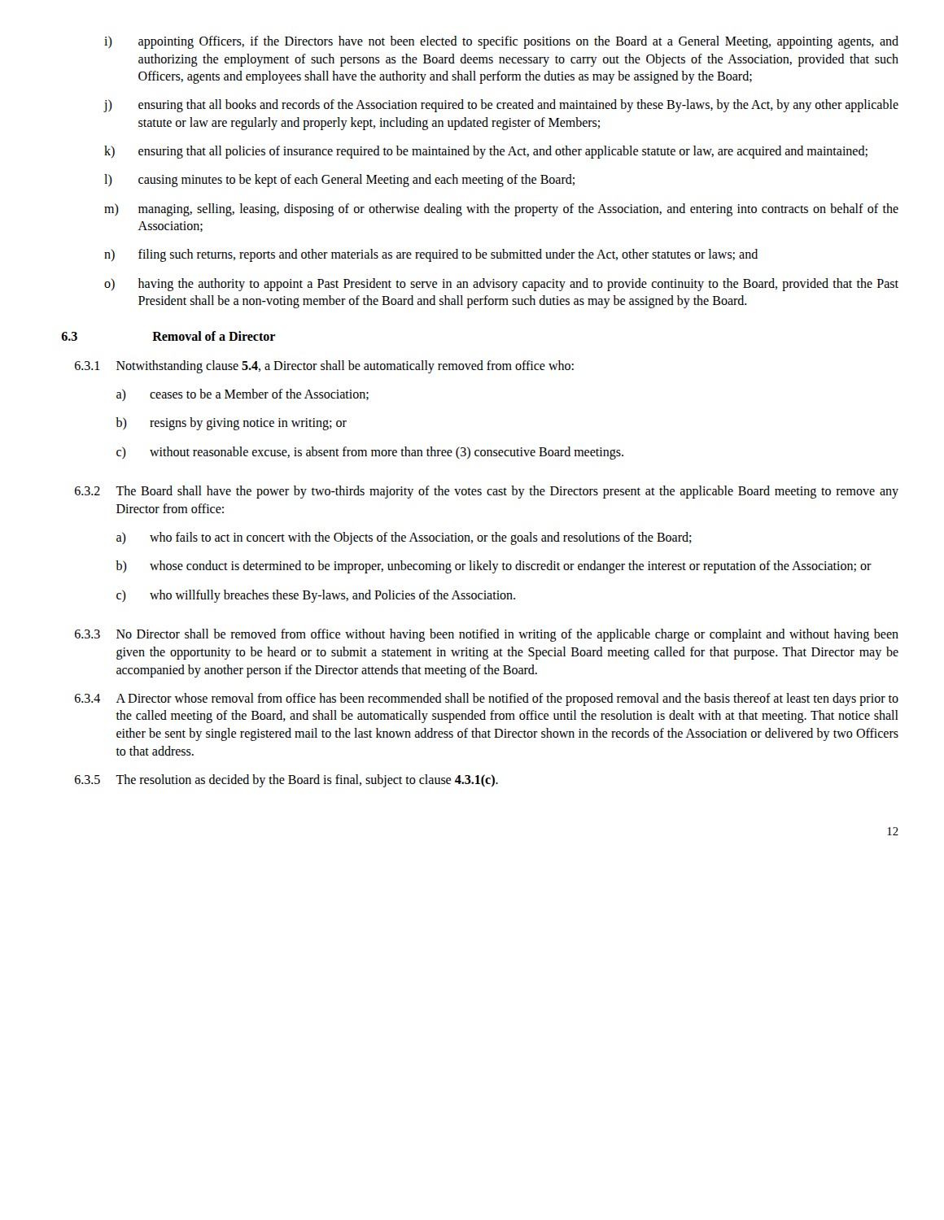i) appointing Officers, if the Directors have not been elected to specific positions on the Board at a General Meeting, appointing agents, and authorizing the employment of such persons as the Board deems necessary to carry out the Objects of the Association, provided that such Officers, agents and employees shall have the authority and shall perform the duties as may be assigned by the Board;
j) ensuring that all books and records of the Association required to be created and maintained by these By-laws, by the Act, by any other applicable statute or law are regularly and properly kept, including an updated register of Members;
k) ensuring that all policies of insurance required to be maintained by the Act, and other applicable statute or law, are acquired and maintained;
l) causing minutes to be kept of each General Meeting and each meeting of the Board;
m) managing, selling, leasing, disposing of or otherwise dealing with the property of the Association, and entering into contracts on behalf of the Association;
n) filing such returns, reports and other materials as are required to be submitted under the Act, other statutes or laws; and
o) having the authority to appoint a Past President to serve in an advisory capacity and to provide continuity to the Board, provided that the Past President shall be a non-voting member of the Board and shall perform such duties as may be assigned by the Board.
6.3 Removal of a Director
6.3.1 Notwithstanding clause 5.4, a Director shall be automatically removed from office who:
a) ceases to be a Member of the Association;
b) resigns by giving notice in writing; or
c) without reasonable excuse, is absent from more than three (3) consecutive Board meetings.
6.3.2 The Board shall have the power by two-thirds majority of the votes cast by the Directors present at the applicable Board meeting to remove any Director from office:
a) who fails to act in concert with the Objects of the Association, or the goals and resolutions of the Board;
b) whose conduct is determined to be improper, unbecoming or likely to discredit or endanger the interest or reputation of the Association; or
c) who willfully breaches these By-laws, and Policies of the Association.
6.3.3 No Director shall be removed from office without having been notified in writing of the applicable charge or complaint and without having been given the opportunity to be heard or to submit a statement in writing at the Special Board meeting called for that purpose. That Director may be accompanied by another person if the Director attends that meeting of the Board.
6.3.4 A Director whose removal from office has been recommended shall be notified of the proposed removal and the basis thereof at least ten days prior to the called meeting of the Board, and shall be automatically suspended from office until the resolution is dealt with at that meeting. That notice shall either be sent by single registered mail to the last known address of that Director shown in the records of the Association or delivered by two Officers to that address.
6.3.5 The resolution as decided by the Board is final, subject to clause 4.3.1(c).
12